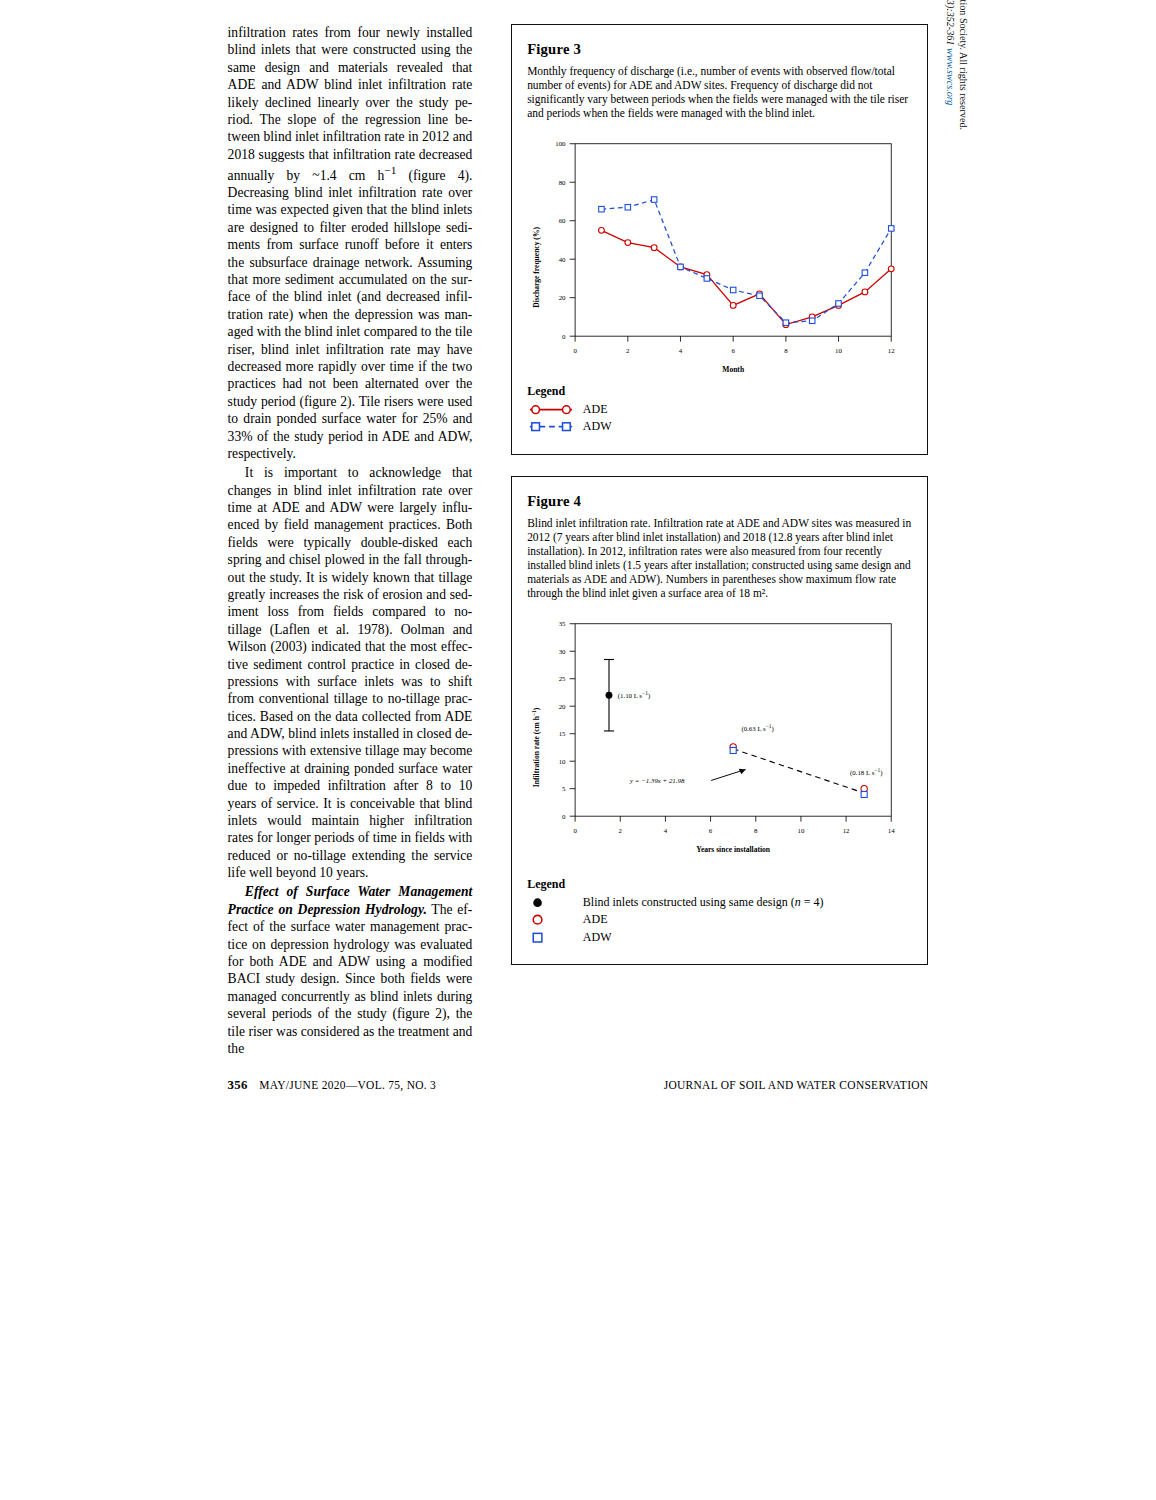Copyright © 2020 Soil and Water Conservation Society. All rights reserved.
Journal of Soil and Water Conservation 75(3):352-361 www.swcs.org
infiltration rates from four newly installed blind inlets that were constructed using the same design and materials revealed that ADE and ADW blind inlet infiltration rate likely declined linearly over the study period. The slope of the regression line between blind inlet infiltration rate in 2012 and 2018 suggests that infiltration rate decreased annually by ~1.4 cm h−1 (figure 4). Decreasing blind inlet infiltration rate over time was expected given that the blind inlets are designed to filter eroded hillslope sediments from surface runoff before it enters the subsurface drainage network. Assuming that more sediment accumulated on the surface of the blind inlet (and decreased infiltration rate) when the depression was managed with the blind inlet compared to the tile riser, blind inlet infiltration rate may have decreased more rapidly over time if the two practices had not been alternated over the study period (figure 2). Tile risers were used to drain ponded surface water for 25% and 33% of the study period in ADE and ADW, respectively.
It is important to acknowledge that changes in blind inlet infiltration rate over time at ADE and ADW were largely influenced by field management practices. Both fields were typically double-disked each spring and chisel plowed in the fall throughout the study. It is widely known that tillage greatly increases the risk of erosion and sediment loss from fields compared to no-tillage (Laflen et al. 1978). Oolman and Wilson (2003) indicated that the most effective sediment control practice in closed depressions with surface inlets was to shift from conventional tillage to no-tillage practices. Based on the data collected from ADE and ADW, blind inlets installed in closed depressions with extensive tillage may become ineffective at draining ponded surface water due to impeded infiltration after 8 to 10 years of service. It is conceivable that blind inlets would maintain higher infiltration rates for longer periods of time in fields with reduced or no-tillage extending the service life well beyond 10 years.
Effect of Surface Water Management Practice on Depression Hydrology. The effect of the surface water management practice on depression hydrology was evaluated for both ADE and ADW using a modified BACI study design. Since both fields were managed concurrently as blind inlets during several periods of the study (figure 2), the tile riser was considered as the treatment and the
Figure 3
Monthly frequency of discharge (i.e., number of events with observed flow/total number of events) for ADE and ADW sites. Frequency of discharge did not significantly vary between periods when the fields were managed with the tile riser and periods when the fields were managed with the blind inlet.
Discharge frequency (%) Month 0 20 40 60 80 100 0 2 4 6 8 10 12
Legend
ADE
ADW
Figure 4
Blind inlet infiltration rate. Infiltration rate at ADE and ADW sites was measured in 2012 (7 years after blind inlet installation) and 2018 (12.8 years after blind inlet installation). In 2012, infiltration rates were also measured from four recently installed blind inlets (1.5 years after installation; constructed using same design and materials as ADE and ADW). Numbers in parentheses show maximum flow rate through the blind inlet given a surface area of 18 m².
Infiltration rate (cm h−1) Years since installation 0 5 10 15 20 25 30 35 0 2 4 6 8 10 12 14 (1.10 L s−1) (0.63 L s−1) (0.18 L s−1) y = −1.39x + 21.98
Legend
Blind inlets constructed using same design (n = 4)
ADE
ADW
356 MAY/JUNE 2020—VOL. 75, NO. 3
Journal of Soil and Water Conservation